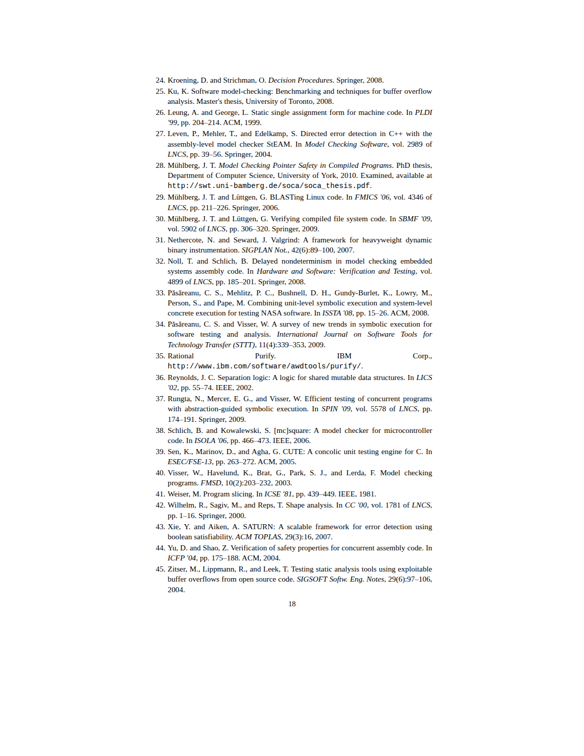24. Kroening, D. and Strichman, O. Decision Procedures. Springer, 2008.
25. Ku, K. Software model-checking: Benchmarking and techniques for buffer overflow analysis. Master's thesis, University of Toronto, 2008.
26. Leung, A. and George, L. Static single assignment form for machine code. In PLDI '99, pp. 204–214. ACM, 1999.
27. Leven, P., Mehler, T., and Edelkamp, S. Directed error detection in C++ with the assembly-level model checker StEAM. In Model Checking Software, vol. 2989 of LNCS, pp. 39–56. Springer, 2004.
28. Mühlberg, J. T. Model Checking Pointer Safety in Compiled Programs. PhD thesis, Department of Computer Science, University of York, 2010. Examined, available at http://swt.uni-bamberg.de/soca/soca_thesis.pdf.
29. Mühlberg, J. T. and Lüttgen, G. BLASTing Linux code. In FMICS '06, vol. 4346 of LNCS, pp. 211–226. Springer, 2006.
30. Mühlberg, J. T. and Lüttgen, G. Verifying compiled file system code. In SBMF '09, vol. 5902 of LNCS, pp. 306–320. Springer, 2009.
31. Nethercote, N. and Seward, J. Valgrind: A framework for heavyweight dynamic binary instrumentation. SIGPLAN Not., 42(6):89–100, 2007.
32. Noll, T. and Schlich, B. Delayed nondeterminism in model checking embedded systems assembly code. In Hardware and Software: Verification and Testing, vol. 4899 of LNCS, pp. 185–201. Springer, 2008.
33. Păsăreanu, C. S., Mehlitz, P. C., Bushnell, D. H., Gundy-Burlet, K., Lowry, M., Person, S., and Pape, M. Combining unit-level symbolic execution and system-level concrete execution for testing NASA software. In ISSTA '08, pp. 15–26. ACM, 2008.
34. Păsăreanu, C. S. and Visser, W. A survey of new trends in symbolic execution for software testing and analysis. International Journal on Software Tools for Technology Transfer (STTT), 11(4):339–353, 2009.
35. Rational Purify. IBM Corp., http://www.ibm.com/software/awdtools/purify/.
36. Reynolds, J. C. Separation logic: A logic for shared mutable data structures. In LICS '02, pp. 55–74. IEEE, 2002.
37. Rungta, N., Mercer, E. G., and Visser, W. Efficient testing of concurrent programs with abstraction-guided symbolic execution. In SPIN '09, vol. 5578 of LNCS, pp. 174–191. Springer, 2009.
38. Schlich, B. and Kowalewski, S. [mc]square: A model checker for microcontroller code. In ISOLA '06, pp. 466–473. IEEE, 2006.
39. Sen, K., Marinov, D., and Agha, G. CUTE: A concolic unit testing engine for C. In ESEC/FSE-13, pp. 263–272. ACM, 2005.
40. Visser, W., Havelund, K., Brat, G., Park, S. J., and Lerda, F. Model checking programs. FMSD, 10(2):203–232, 2003.
41. Weiser, M. Program slicing. In ICSE '81, pp. 439–449. IEEE, 1981.
42. Wilhelm, R., Sagiv, M., and Reps, T. Shape analysis. In CC '00, vol. 1781 of LNCS, pp. 1–16. Springer, 2000.
43. Xie, Y. and Aiken, A. SATURN: A scalable framework for error detection using boolean satisfiability. ACM TOPLAS, 29(3):16, 2007.
44. Yu, D. and Shao, Z. Verification of safety properties for concurrent assembly code. In ICFP '04, pp. 175–188. ACM, 2004.
45. Zitser, M., Lippmann, R., and Leek, T. Testing static analysis tools using exploitable buffer overflows from open source code. SIGSOFT Softw. Eng. Notes, 29(6):97–106, 2004.
18